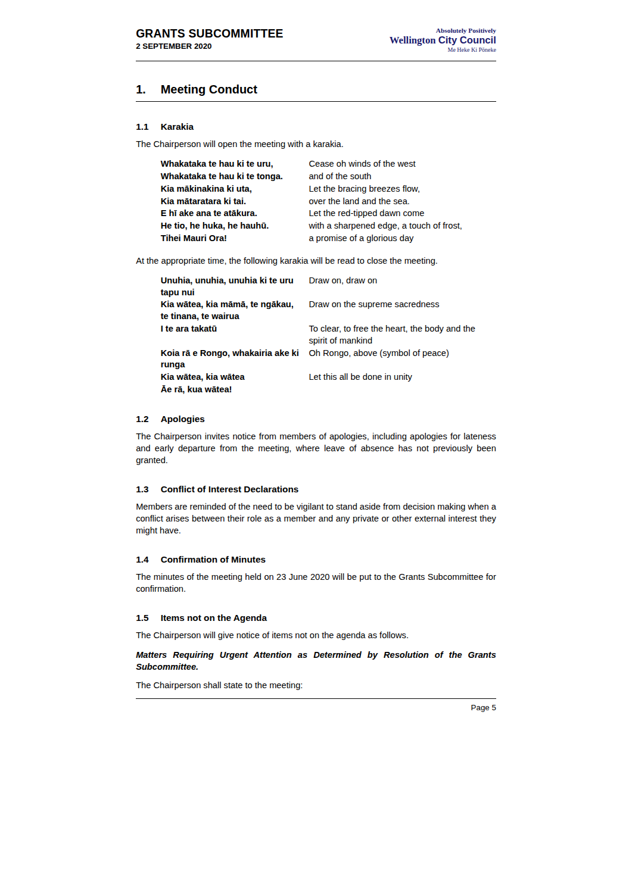GRANTS SUBCOMMITTEE
2 SEPTEMBER 2020
Absolutely Positively
Wellington City Council
Me Heke Ki Pōneke
1. Meeting Conduct
1.1 Karakia
The Chairperson will open the meeting with a karakia.
| Whakataka te hau ki te uru, | Cease oh winds of the west |
| Whakataka te hau ki te tonga. | and of the south |
| Kia mākinakina ki uta, | Let the bracing breezes flow, |
| Kia mātaratara ki tai. | over the land and the sea. |
| E hī ake ana te atākura. | Let the red-tipped dawn come |
| He tio, he huka, he hauhū. | with a sharpened edge, a touch of frost, |
| Tihei Mauri Ora! | a promise of a glorious day |
At the appropriate time, the following karakia will be read to close the meeting.
| Unuhia, unuhia, unuhia ki te uru tapu nui | Draw on, draw on |
| Kia wātea, kia māmā, te ngākau, te tinana, te wairua | Draw on the supreme sacredness |
| I te ara takatū | To clear, to free the heart, the body and the spirit of mankind |
| Koia rā e Rongo, whakairia ake ki runga | Oh Rongo, above (symbol of peace) |
| Kia wātea, kia wātea | Let this all be done in unity |
| Āe rā, kua wātea! | |
1.2 Apologies
The Chairperson invites notice from members of apologies, including apologies for lateness and early departure from the meeting, where leave of absence has not previously been granted.
1.3 Conflict of Interest Declarations
Members are reminded of the need to be vigilant to stand aside from decision making when a conflict arises between their role as a member and any private or other external interest they might have.
1.4 Confirmation of Minutes
The minutes of the meeting held on 23 June 2020 will be put to the Grants Subcommittee for confirmation.
1.5 Items not on the Agenda
The Chairperson will give notice of items not on the agenda as follows.
Matters Requiring Urgent Attention as Determined by Resolution of the Grants Subcommittee.
The Chairperson shall state to the meeting:
Page 5